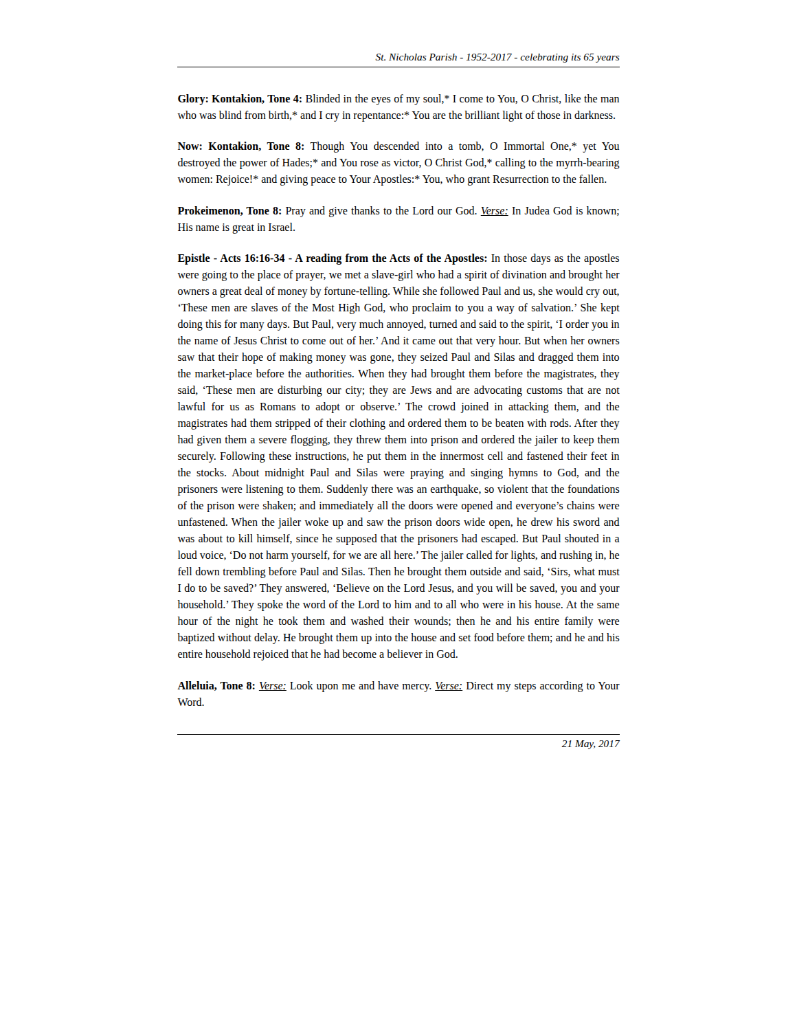St. Nicholas Parish - 1952-2017 - celebrating its 65 years
Glory: Kontakion, Tone 4: Blinded in the eyes of my soul,* I come to You, O Christ, like the man who was blind from birth,* and I cry in repentance:* You are the brilliant light of those in darkness.
Now: Kontakion, Tone 8: Though You descended into a tomb, O Immortal One,* yet You destroyed the power of Hades;* and You rose as victor, O Christ God,* calling to the myrrh-bearing women: Rejoice!* and giving peace to Your Apostles:* You, who grant Resurrection to the fallen.
Prokeimenon, Tone 8: Pray and give thanks to the Lord our God. Verse: In Judea God is known; His name is great in Israel.
Epistle - Acts 16:16-34 - A reading from the Acts of the Apostles: In those days as the apostles were going to the place of prayer, we met a slave-girl who had a spirit of divination and brought her owners a great deal of money by fortune-telling. While she followed Paul and us, she would cry out, ‘These men are slaves of the Most High God, who proclaim to you a way of salvation.’ She kept doing this for many days. But Paul, very much annoyed, turned and said to the spirit, ‘I order you in the name of Jesus Christ to come out of her.’ And it came out that very hour. But when her owners saw that their hope of making money was gone, they seized Paul and Silas and dragged them into the market-place before the authorities. When they had brought them before the magistrates, they said, ‘These men are disturbing our city; they are Jews and are advocating customs that are not lawful for us as Romans to adopt or observe.’ The crowd joined in attacking them, and the magistrates had them stripped of their clothing and ordered them to be beaten with rods. After they had given them a severe flogging, they threw them into prison and ordered the jailer to keep them securely. Following these instructions, he put them in the innermost cell and fastened their feet in the stocks. About midnight Paul and Silas were praying and singing hymns to God, and the prisoners were listening to them. Suddenly there was an earthquake, so violent that the foundations of the prison were shaken; and immediately all the doors were opened and everyone’s chains were unfastened. When the jailer woke up and saw the prison doors wide open, he drew his sword and was about to kill himself, since he supposed that the prisoners had escaped. But Paul shouted in a loud voice, ‘Do not harm yourself, for we are all here.’ The jailer called for lights, and rushing in, he fell down trembling before Paul and Silas. Then he brought them outside and said, ‘Sirs, what must I do to be saved?’ They answered, ‘Believe on the Lord Jesus, and you will be saved, you and your household.’ They spoke the word of the Lord to him and to all who were in his house. At the same hour of the night he took them and washed their wounds; then he and his entire family were baptized without delay. He brought them up into the house and set food before them; and he and his entire household rejoiced that he had become a believer in God.
Alleluia, Tone 8: Verse: Look upon me and have mercy. Verse: Direct my steps according to Your Word.
21 May, 2017